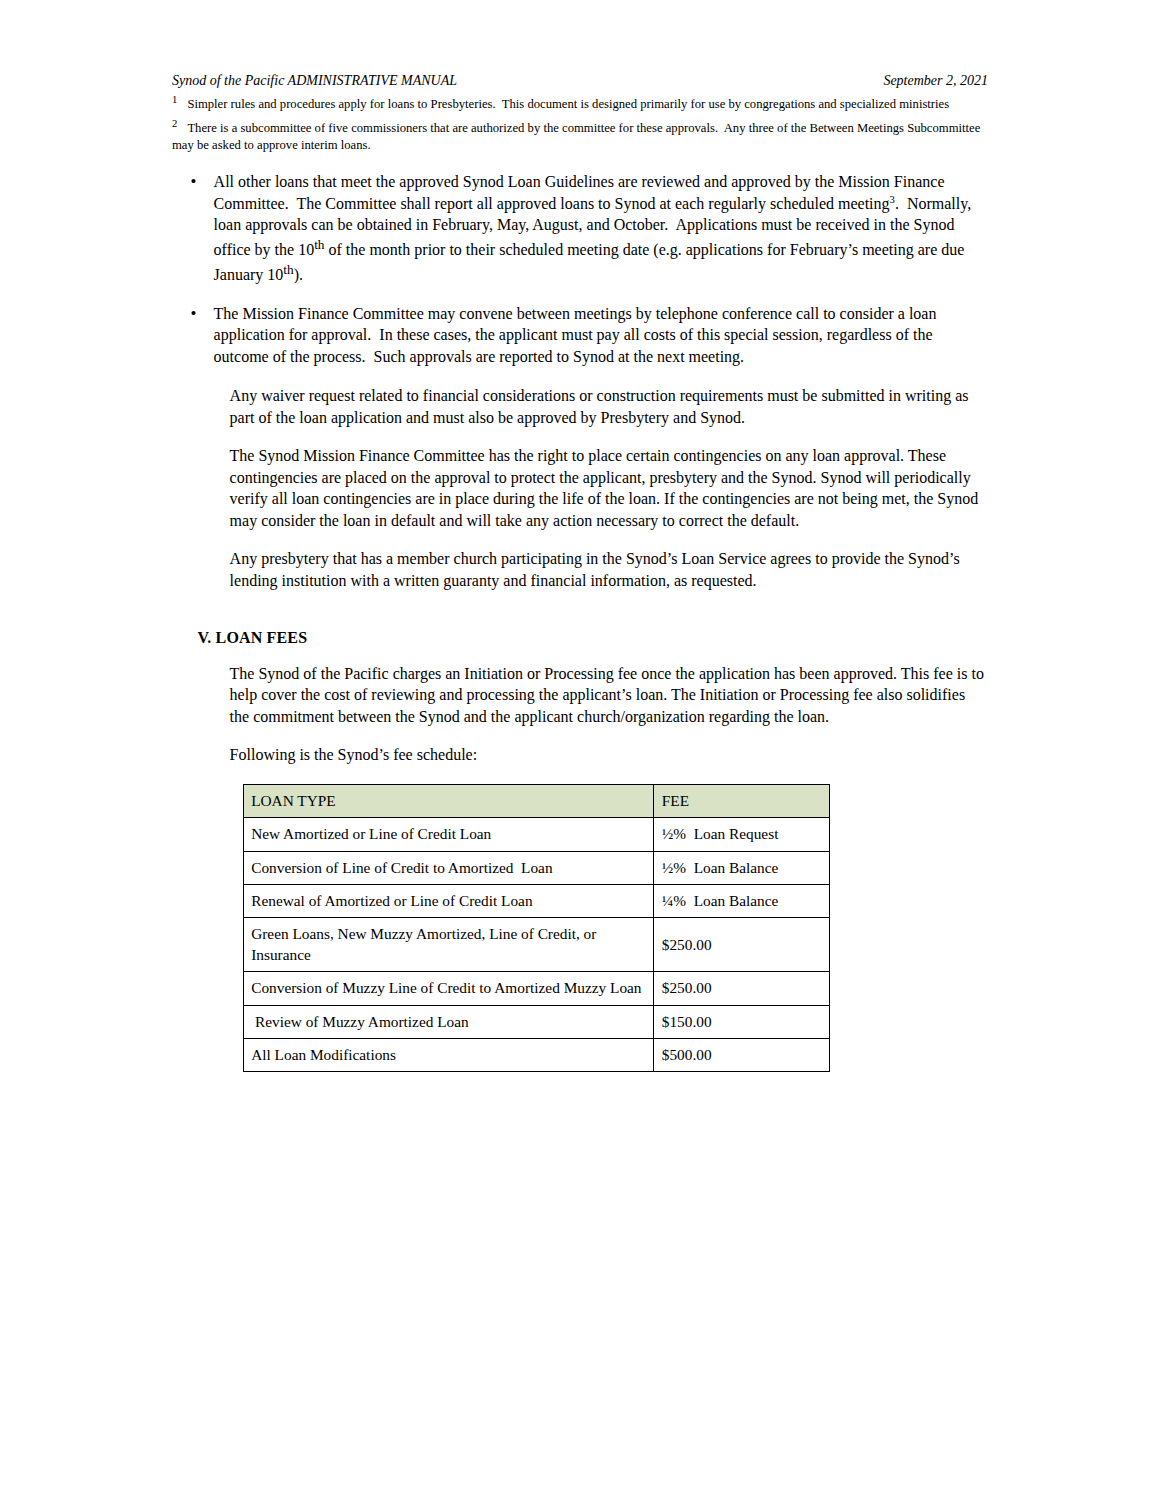Synod of the Pacific ADMINISTRATIVE MANUAL September 2, 2021
1 Simpler rules and procedures apply for loans to Presbyteries. This document is designed primarily for use by congregations and specialized ministries
2 There is a subcommittee of five commissioners that are authorized by the committee for these approvals. Any three of the Between Meetings Subcommittee may be asked to approve interim loans.
All other loans that meet the approved Synod Loan Guidelines are reviewed and approved by the Mission Finance Committee. The Committee shall report all approved loans to Synod at each regularly scheduled meeting3. Normally, loan approvals can be obtained in February, May, August, and October. Applications must be received in the Synod office by the 10th of the month prior to their scheduled meeting date (e.g. applications for February’s meeting are due January 10th).
The Mission Finance Committee may convene between meetings by telephone conference call to consider a loan application for approval. In these cases, the applicant must pay all costs of this special session, regardless of the outcome of the process. Such approvals are reported to Synod at the next meeting.
Any waiver request related to financial considerations or construction requirements must be submitted in writing as part of the loan application and must also be approved by Presbytery and Synod.
The Synod Mission Finance Committee has the right to place certain contingencies on any loan approval. These contingencies are placed on the approval to protect the applicant, presbytery and the Synod. Synod will periodically verify all loan contingencies are in place during the life of the loan. If the contingencies are not being met, the Synod may consider the loan in default and will take any action necessary to correct the default.
Any presbytery that has a member church participating in the Synod’s Loan Service agrees to provide the Synod’s lending institution with a written guaranty and financial information, as requested.
V. LOAN FEES
The Synod of the Pacific charges an Initiation or Processing fee once the application has been approved. This fee is to help cover the cost of reviewing and processing the applicant’s loan. The Initiation or Processing fee also solidifies the commitment between the Synod and the applicant church/organization regarding the loan.
Following is the Synod’s fee schedule:
| LOAN TYPE | FEE |
| --- | --- |
| New Amortized or Line of Credit Loan | ½% Loan Request |
| Conversion of Line of Credit to Amortized Loan | ½% Loan Balance |
| Renewal of Amortized or Line of Credit Loan | ¼% Loan Balance |
| Green Loans, New Muzzy Amortized, Line of Credit, or Insurance | $250.00 |
| Conversion of Muzzy Line of Credit to Amortized Muzzy Loan | $250.00 |
| Review of Muzzy Amortized Loan | $150.00 |
| All Loan Modifications | $500.00 |